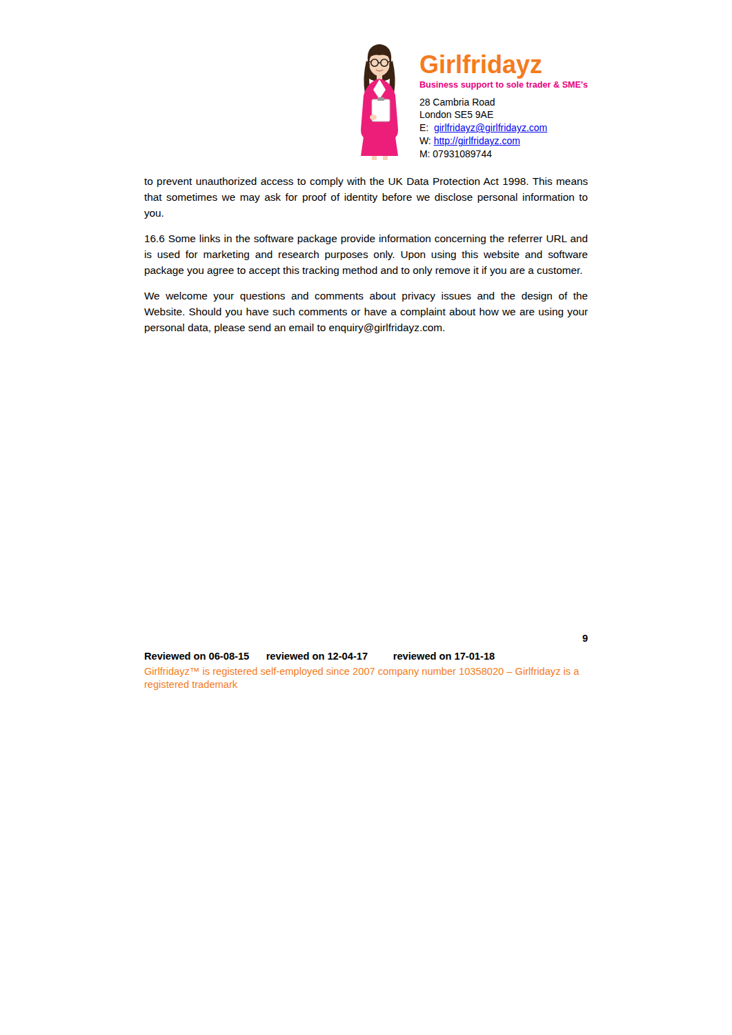Girlfridayz
Business support to sole trader & SME's
28 Cambria Road
London SE5 9AE
E: girlfridayz@girlfridayz.com
W: http://girlfridayz.com
M: 07931089744
to prevent unauthorized access to comply with the UK Data Protection Act 1998. This means that sometimes we may ask for proof of identity before we disclose personal information to you.
16.6 Some links in the software package provide information concerning the referrer URL and is used for marketing and research purposes only. Upon using this website and software package you agree to accept this tracking method and to only remove it if you are a customer.
We welcome your questions and comments about privacy issues and the design of the Website. Should you have such comments or have a complaint about how we are using your personal data, please send an email to enquiry@girlfridayz.com.
9
Reviewed on 06-08-15 reviewed on 12-04-17 reviewed on 17-01-18
Girlfridayz™ is registered self-employed since 2007 company number 10358020 – Girlfridayz is a registered trademark